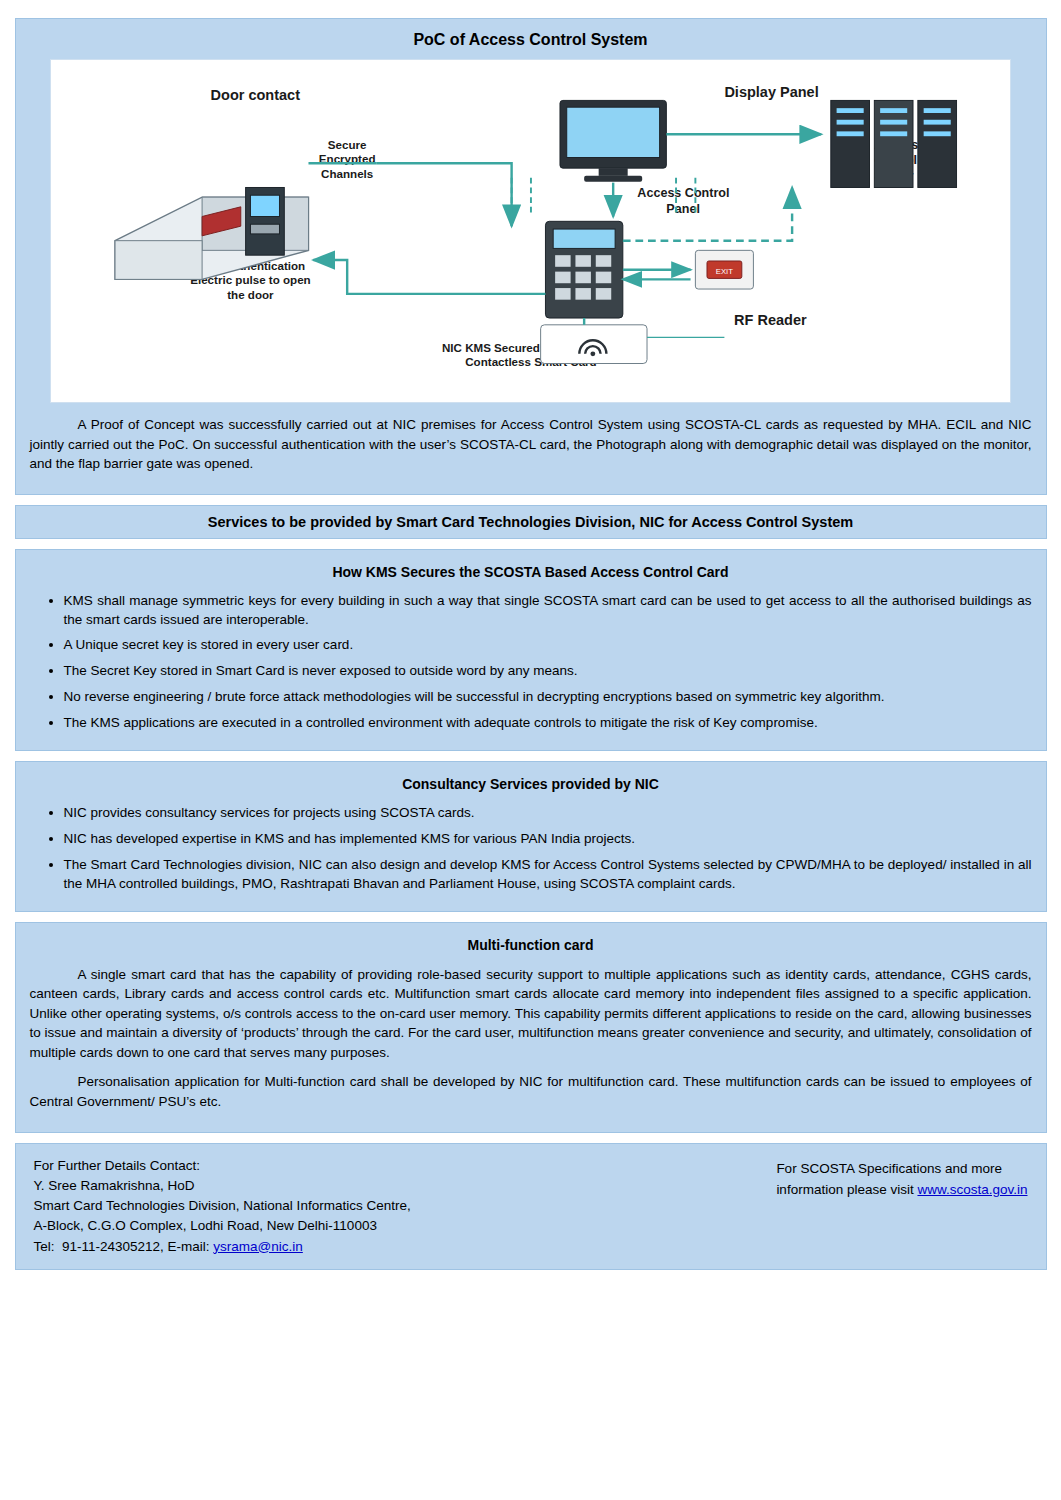PoC of Access Control System
Door contact Display Panel Access control Server Secure Encrypted Channels Access Control Panel After authentication Electric pulse to open the door RF Reader NIC KMS Secured Authenticated Contactless Smart Card EXIT
A Proof of Concept was successfully carried out at NIC premises for Access Control System using SCOSTA-CL cards as requested by MHA. ECIL and NIC jointly carried out the PoC. On successful authentication with the user’s SCOSTA-CL card, the Photograph along with demographic detail was displayed on the monitor, and the flap barrier gate was opened.
Services to be provided by Smart Card Technologies Division, NIC for Access Control System
How KMS Secures the SCOSTA Based Access Control Card
KMS shall manage symmetric keys for every building in such a way that single SCOSTA smart card can be used to get access to all the authorised buildings as the smart cards issued are interoperable.
A Unique secret key is stored in every user card.
The Secret Key stored in Smart Card is never exposed to outside word by any means.
No reverse engineering / brute force attack methodologies will be successful in decrypting encryptions based on symmetric key algorithm.
The KMS applications are executed in a controlled environment with adequate controls to mitigate the risk of Key compromise.
Consultancy Services provided by NIC
NIC provides consultancy services for projects using SCOSTA cards.
NIC has developed expertise in KMS and has implemented KMS for various PAN India projects.
The Smart Card Technologies division, NIC can also design and develop KMS for Access Control Systems selected by CPWD/MHA to be deployed/ installed in all the MHA controlled buildings, PMO, Rashtrapati Bhavan and Parliament House, using SCOSTA complaint cards.
Multi-function card
A single smart card that has the capability of providing role-based security support to multiple applications such as identity cards, attendance, CGHS cards, canteen cards, Library cards and access control cards etc. Multifunction smart cards allocate card memory into independent files assigned to a specific application. Unlike other operating systems, o/s controls access to the on-card user memory. This capability permits different applications to reside on the card, allowing businesses to issue and maintain a diversity of ‘products’ through the card. For the card user, multifunction means greater convenience and security, and ultimately, consolidation of multiple cards down to one card that serves many purposes.
Personalisation application for Multi-function card shall be developed by NIC for multifunction card. These multifunction cards can be issued to employees of Central Government/ PSU’s etc.
For Further Details Contact:
Y. Sree Ramakrishna, HoD
Smart Card Technologies Division, National Informatics Centre,
A-Block, C.G.O Complex, Lodhi Road, New Delhi-110003
Tel: 91-11-24305212, E-mail: ysrama@nic.in
For SCOSTA Specifications and more
information please visit www.scosta.gov.in